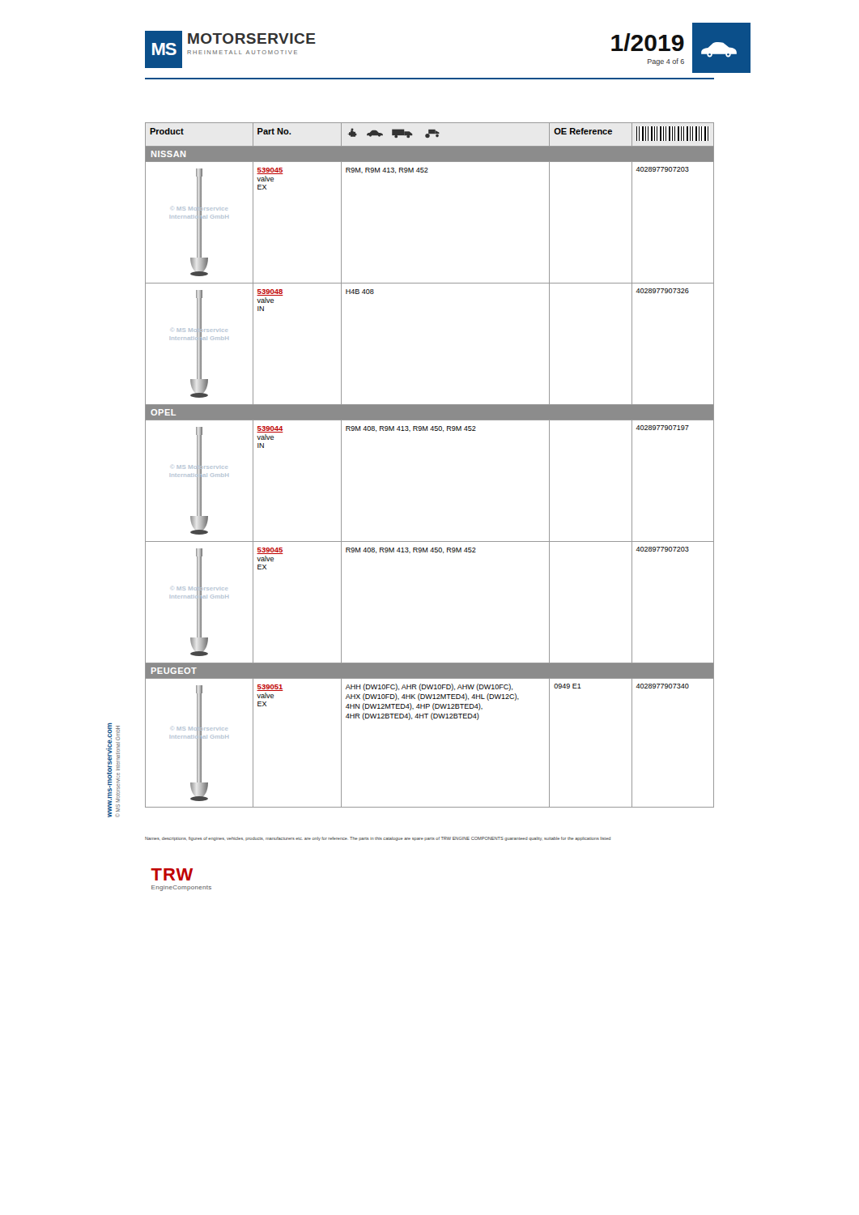MS
MOTORSERVICE
RHEINMETALL AUTOMOTIVE
1/2019
Page 4 of 6
| Product | Part No. | | OE Reference | |
| --- | --- | --- | --- | --- |
| NISSAN |
| © MS Motorservice International GmbH | 539045 valve EX | R9M, R9M 413, R9M 452 | | 4028977907203 |
| © MS Motorservice International GmbH | 539048 valve IN | H4B 408 | | 4028977907326 |
| OPEL |
| © MS Motorservice International GmbH | 539044 valve IN | R9M 408, R9M 413, R9M 450, R9M 452 | | 4028977907197 |
| © MS Motorservice International GmbH | 539045 valve EX | R9M 408, R9M 413, R9M 450, R9M 452 | | 4028977907203 |
| PEUGEOT |
| © MS Motorservice International GmbH | 539051 valve EX | AHH (DW10FC), AHR (DW10FD), AHW (DW10FC), AHX (DW10FD), 4HK (DW12MTED4), 4HL (DW12C), 4HN (DW12MTED4), 4HP (DW12BTED4), 4HR (DW12BTED4), 4HT (DW12BTED4) | 0949 E1 | 4028977907340 |
www.ms-motorservice.com © MS Motorservice International GmbH
Names, descriptions, figures of engines, vehicles, products, manufacturers etc. are only for reference. The parts in this catalogue are spare parts of TRW ENGINE COMPONENTS guaranteed quality, suitable for the applications listed
TRW
EngineComponents